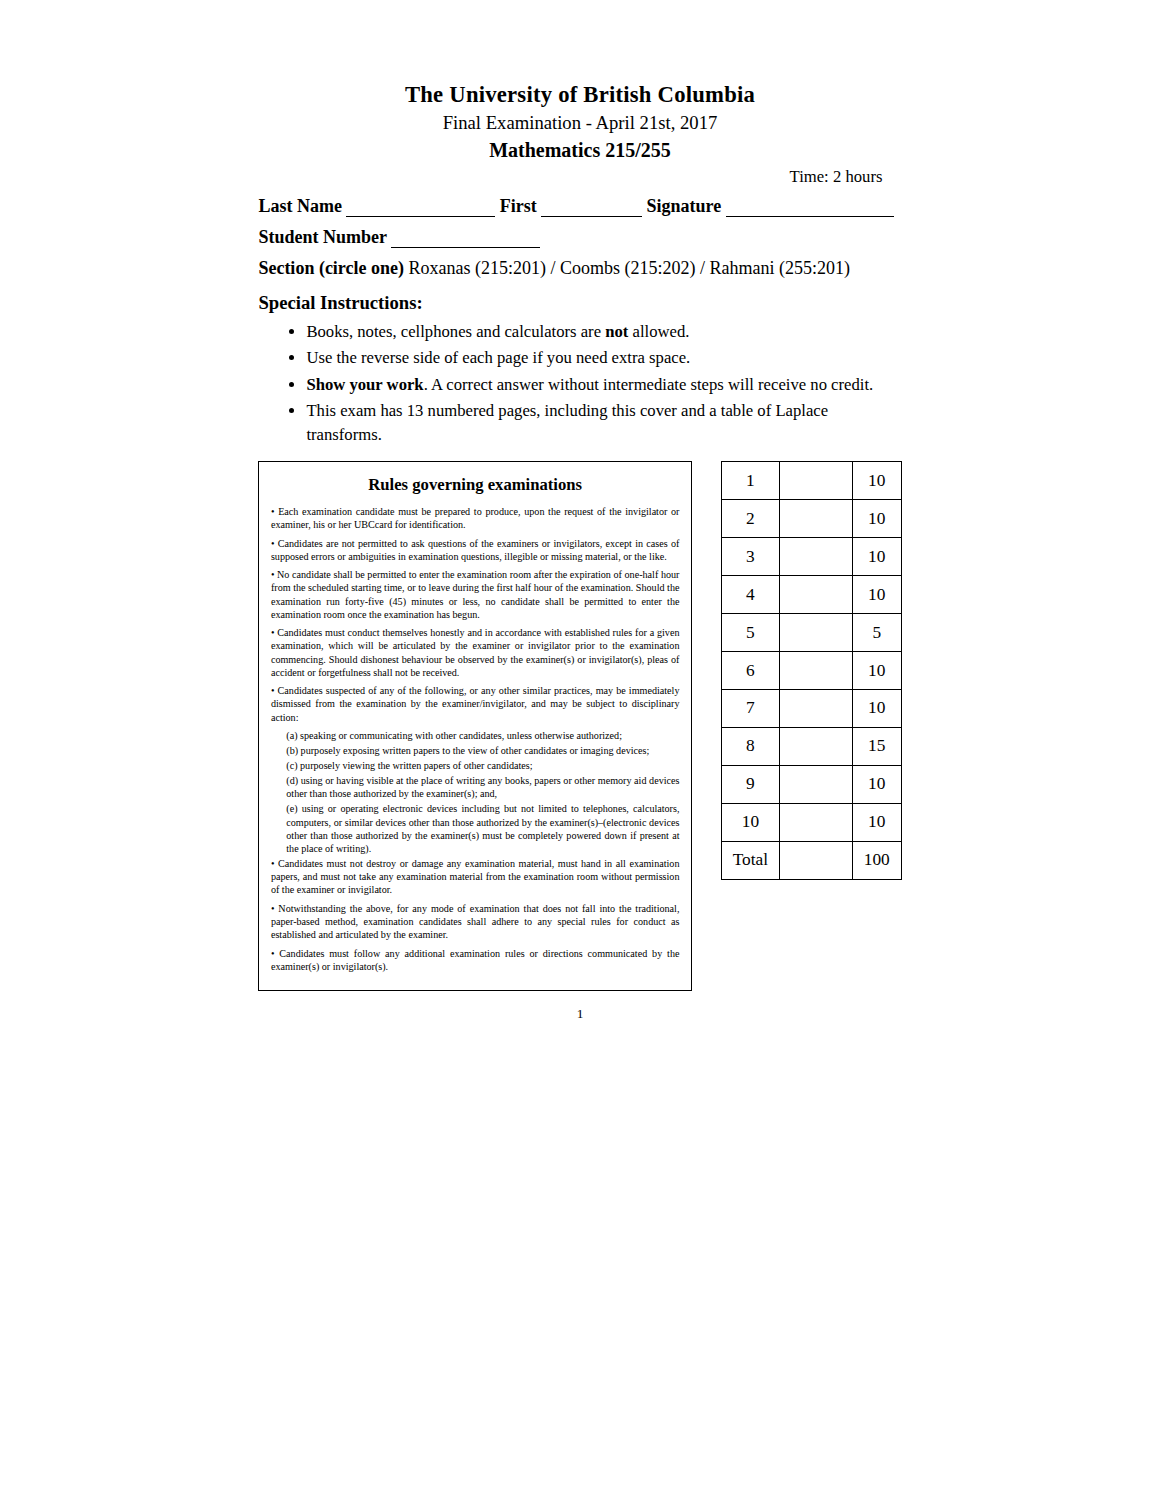The University of British Columbia
Final Examination - April 21st, 2017
Mathematics 215/255
Time: 2 hours
Last Name First Signature
Student Number
Section (circle one) Roxanas (215:201) / Coombs (215:202) / Rahmani (255:201)
Special Instructions:
Books, notes, cellphones and calculators are not allowed.
Use the reverse side of each page if you need extra space.
Show your work. A correct answer without intermediate steps will receive no credit.
This exam has 13 numbered pages, including this cover and a table of Laplace transforms.
Rules governing examinations
Each examination candidate must be prepared to produce, upon the request of the invigilator or examiner, his or her UBCcard for identification.
Candidates are not permitted to ask questions of the examiners or invigilators, except in cases of supposed errors or ambiguities in examination questions, illegible or missing material, or the like.
No candidate shall be permitted to enter the examination room after the expiration of one-half hour from the scheduled starting time, or to leave during the first half hour of the examination. Should the examination run forty-five (45) minutes or less, no candidate shall be permitted to enter the examination room once the examination has begun.
Candidates must conduct themselves honestly and in accordance with established rules for a given examination, which will be articulated by the examiner or invigilator prior to the examination commencing. Should dishonest behaviour be observed by the examiner(s) or invigilator(s), pleas of accident or forgetfulness shall not be received.
Candidates suspected of any of the following, or any other similar practices, may be immediately dismissed from the examination by the examiner/invigilator, and may be subject to disciplinary action:
(a) speaking or communicating with other candidates, unless otherwise authorized;
(b) purposely exposing written papers to the view of other candidates or imaging devices;
(c) purposely viewing the written papers of other candidates;
(d) using or having visible at the place of writing any books, papers or other memory aid devices other than those authorized by the examiner(s); and,
(e) using or operating electronic devices including but not limited to telephones, calculators, computers, or similar devices other than those authorized by the examiner(s)–(electronic devices other than those authorized by the examiner(s) must be completely powered down if present at the place of writing).
Candidates must not destroy or damage any examination material, must hand in all examination papers, and must not take any examination material from the examination room without permission of the examiner or invigilator.
Notwithstanding the above, for any mode of examination that does not fall into the traditional, paper-based method, examination candidates shall adhere to any special rules for conduct as established and articulated by the examiner.
Candidates must follow any additional examination rules or directions communicated by the examiner(s) or invigilator(s).
| 1 | | 10 |
| 2 | | 10 |
| 3 | | 10 |
| 4 | | 10 |
| 5 | | 5 |
| 6 | | 10 |
| 7 | | 10 |
| 8 | | 15 |
| 9 | | 10 |
| 10 | | 10 |
| Total | | 100 |
1